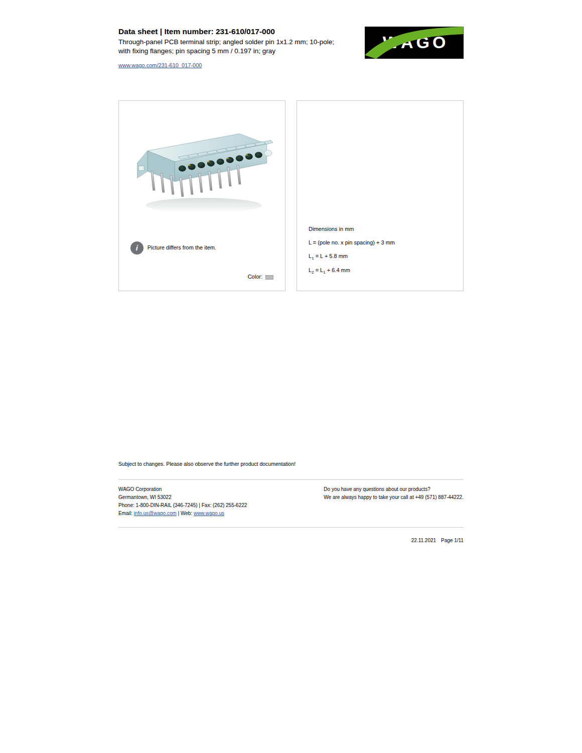Data sheet | Item number: 231-610/017-000
Through-panel PCB terminal strip; angled solder pin 1x1.2 mm; 10-pole; with fixing flanges; pin spacing 5 mm / 0.197 in; gray
www.wago.com/231-610_017-000
WAGO
i
Picture differs from the item.
Color:
Dimensions in mm
L = (pole no. x pin spacing) + 3 mm
L1 = L + 5.8 mm
L2 = L1 + 6.4 mm
Subject to changes. Please also observe the further product documentation!
WAGO Corporation
Germantown, WI 53022
Phone: 1-800-DIN-RAIL (346-7245) | Fax: (262) 255-6222
Email: info.us@wago.com | Web: www.wago.us
Do you have any questions about our products?
We are always happy to take your call at +49 (571) 887-44222.
22.11.2021 Page 1/11